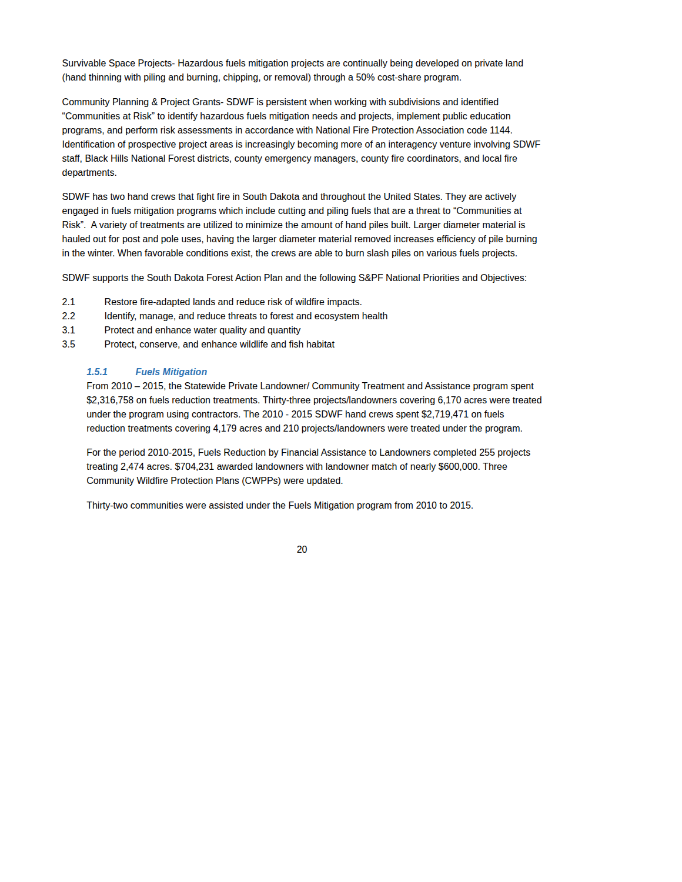Survivable Space Projects- Hazardous fuels mitigation projects are continually being developed on private land (hand thinning with piling and burning, chipping, or removal) through a 50% cost-share program.
Community Planning & Project Grants- SDWF is persistent when working with subdivisions and identified “Communities at Risk” to identify hazardous fuels mitigation needs and projects, implement public education programs, and perform risk assessments in accordance with National Fire Protection Association code 1144. Identification of prospective project areas is increasingly becoming more of an interagency venture involving SDWF staff, Black Hills National Forest districts, county emergency managers, county fire coordinators, and local fire departments.
SDWF has two hand crews that fight fire in South Dakota and throughout the United States. They are actively engaged in fuels mitigation programs which include cutting and piling fuels that are a threat to “Communities at Risk”. A variety of treatments are utilized to minimize the amount of hand piles built. Larger diameter material is hauled out for post and pole uses, having the larger diameter material removed increases efficiency of pile burning in the winter. When favorable conditions exist, the crews are able to burn slash piles on various fuels projects.
SDWF supports the South Dakota Forest Action Plan and the following S&PF National Priorities and Objectives:
2.1 Restore fire-adapted lands and reduce risk of wildfire impacts.
2.2 Identify, manage, and reduce threats to forest and ecosystem health
3.1 Protect and enhance water quality and quantity
3.5 Protect, conserve, and enhance wildlife and fish habitat
1.5.1 Fuels Mitigation
From 2010 – 2015, the Statewide Private Landowner/ Community Treatment and Assistance program spent $2,316,758 on fuels reduction treatments. Thirty-three projects/landowners covering 6,170 acres were treated under the program using contractors. The 2010 - 2015 SDWF hand crews spent $2,719,471 on fuels reduction treatments covering 4,179 acres and 210 projects/landowners were treated under the program.
For the period 2010-2015, Fuels Reduction by Financial Assistance to Landowners completed 255 projects treating 2,474 acres. $704,231 awarded landowners with landowner match of nearly $600,000. Three Community Wildfire Protection Plans (CWPPs) were updated.
Thirty-two communities were assisted under the Fuels Mitigation program from 2010 to 2015.
20